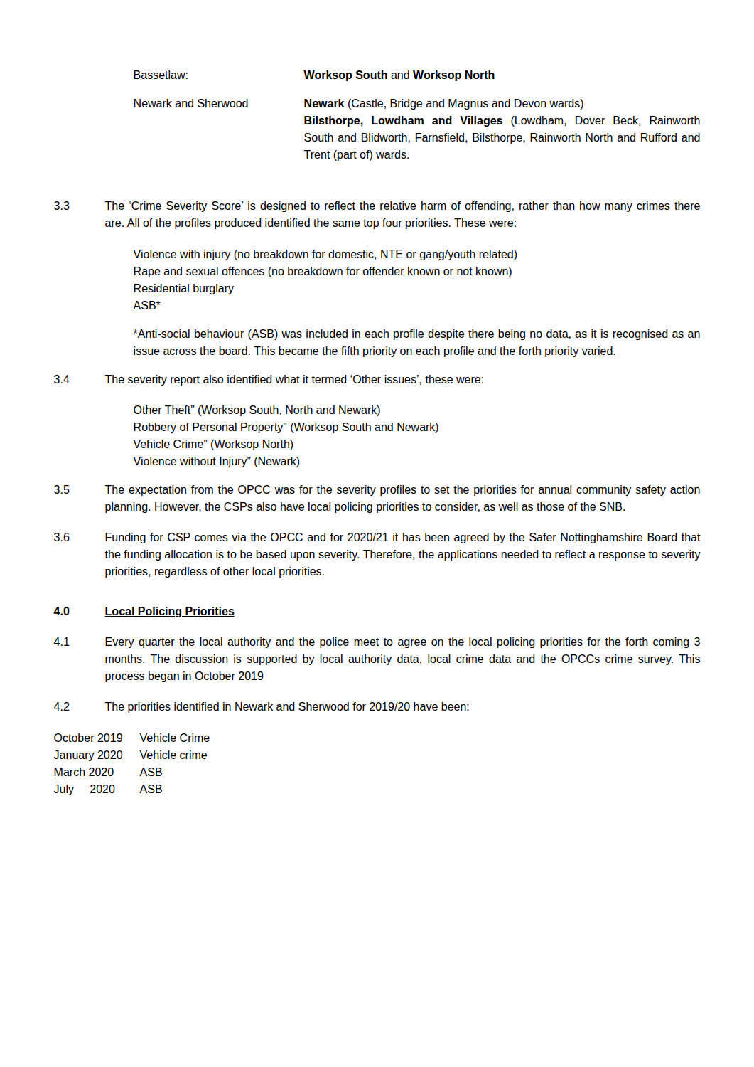| Bassetlaw: | Worksop South and Worksop North |
| Newark and Sherwood | Newark (Castle, Bridge and Magnus and Devon wards) Bilsthorpe, Lowdham and Villages (Lowdham, Dover Beck, Rainworth South and Blidworth, Farnsfield, Bilsthorpe, Rainworth North and Rufford and Trent (part of) wards. |
3.3
The ‘Crime Severity Score’ is designed to reflect the relative harm of offending, rather than how many crimes there are. All of the profiles produced identified the same top four priorities. These were:
Violence with injury (no breakdown for domestic, NTE or gang/youth related)
Rape and sexual offences (no breakdown for offender known or not known)
Residential burglary
ASB*
*Anti-social behaviour (ASB) was included in each profile despite there being no data, as it is recognised as an issue across the board. This became the fifth priority on each profile and the forth priority varied.
3.4
The severity report also identified what it termed ‘Other issues’, these were:
Other Theft” (Worksop South, North and Newark)
Robbery of Personal Property” (Worksop South and Newark)
Vehicle Crime” (Worksop North)
Violence without Injury” (Newark)
3.5
The expectation from the OPCC was for the severity profiles to set the priorities for annual community safety action planning. However, the CSPs also have local policing priorities to consider, as well as those of the SNB.
3.6
Funding for CSP comes via the OPCC and for 2020/21 it has been agreed by the Safer Nottinghamshire Board that the funding allocation is to be based upon severity. Therefore, the applications needed to reflect a response to severity priorities, regardless of other local priorities.
4.0
Local Policing Priorities
4.1
Every quarter the local authority and the police meet to agree on the local policing priorities for the forth coming 3 months. The discussion is supported by local authority data, local crime data and the OPCCs crime survey. This process began in October 2019
4.2
The priorities identified in Newark and Sherwood for 2019/20 have been:
| October 2019 | Vehicle Crime |
| January 2020 | Vehicle crime |
| March 2020 | ASB |
| July 2020 | ASB |